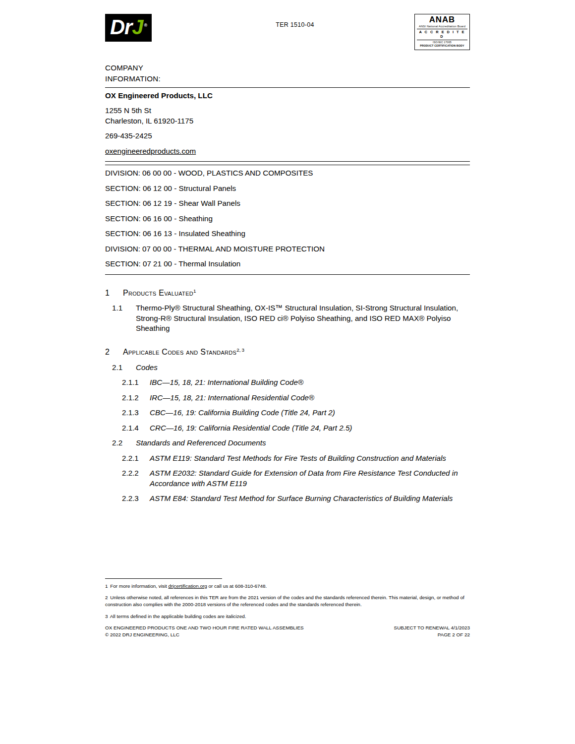DrJ®
TER 1510-04
ANAB
ANSI National Accreditation Board
A C C R E D I T E D
ISO/IEC 17065
PRODUCT CERTIFICATION BODY
COMPANY
INFORMATION:
OX Engineered Products, LLC
1255 N 5th St
Charleston, IL 61920-1175
269-435-2425
oxengineeredproducts.com
DIVISION: 06 00 00 - WOOD, PLASTICS AND COMPOSITES
SECTION: 06 12 00 - Structural Panels
SECTION: 06 12 19 - Shear Wall Panels
SECTION: 06 16 00 - Sheathing
SECTION: 06 16 13 - Insulated Sheathing
DIVISION: 07 00 00 - THERMAL AND MOISTURE PROTECTION
SECTION: 07 21 00 - Thermal Insulation
1 Products Evaluated1
1.1 Thermo-Ply® Structural Sheathing, OX-IS™ Structural Insulation, SI-Strong Structural Insulation, Strong-R® Structural Insulation, ISO RED ci® Polyiso Sheathing, and ISO RED MAX® Polyiso Sheathing
2 Applicable Codes and Standards2, 3
2.1 Codes
2.1.1 IBC—15, 18, 21: International Building Code®
2.1.2 IRC—15, 18, 21: International Residential Code®
2.1.3 CBC—16, 19: California Building Code (Title 24, Part 2)
2.1.4 CRC—16, 19: California Residential Code (Title 24, Part 2.5)
2.2 Standards and Referenced Documents
2.2.1 ASTM E119: Standard Test Methods for Fire Tests of Building Construction and Materials
2.2.2 ASTM E2032: Standard Guide for Extension of Data from Fire Resistance Test Conducted in Accordance with ASTM E119
2.2.3 ASTM E84: Standard Test Method for Surface Burning Characteristics of Building Materials
1 For more information, visit drjcertification.org or call us at 608-310-6748.
2 Unless otherwise noted, all references in this TER are from the 2021 version of the codes and the standards referenced therein. This material, design, or method of construction also complies with the 2000-2018 versions of the referenced codes and the standards referenced therein.
3 All terms defined in the applicable building codes are italicized.
OX ENGINEERED PRODUCTS ONE AND TWO HOUR FIRE RATED WALL ASSEMBLIES
© 2022 DRJ ENGINEERING, LLC
SUBJECT TO RENEWAL 4/1/2023
PAGE 2 OF 22